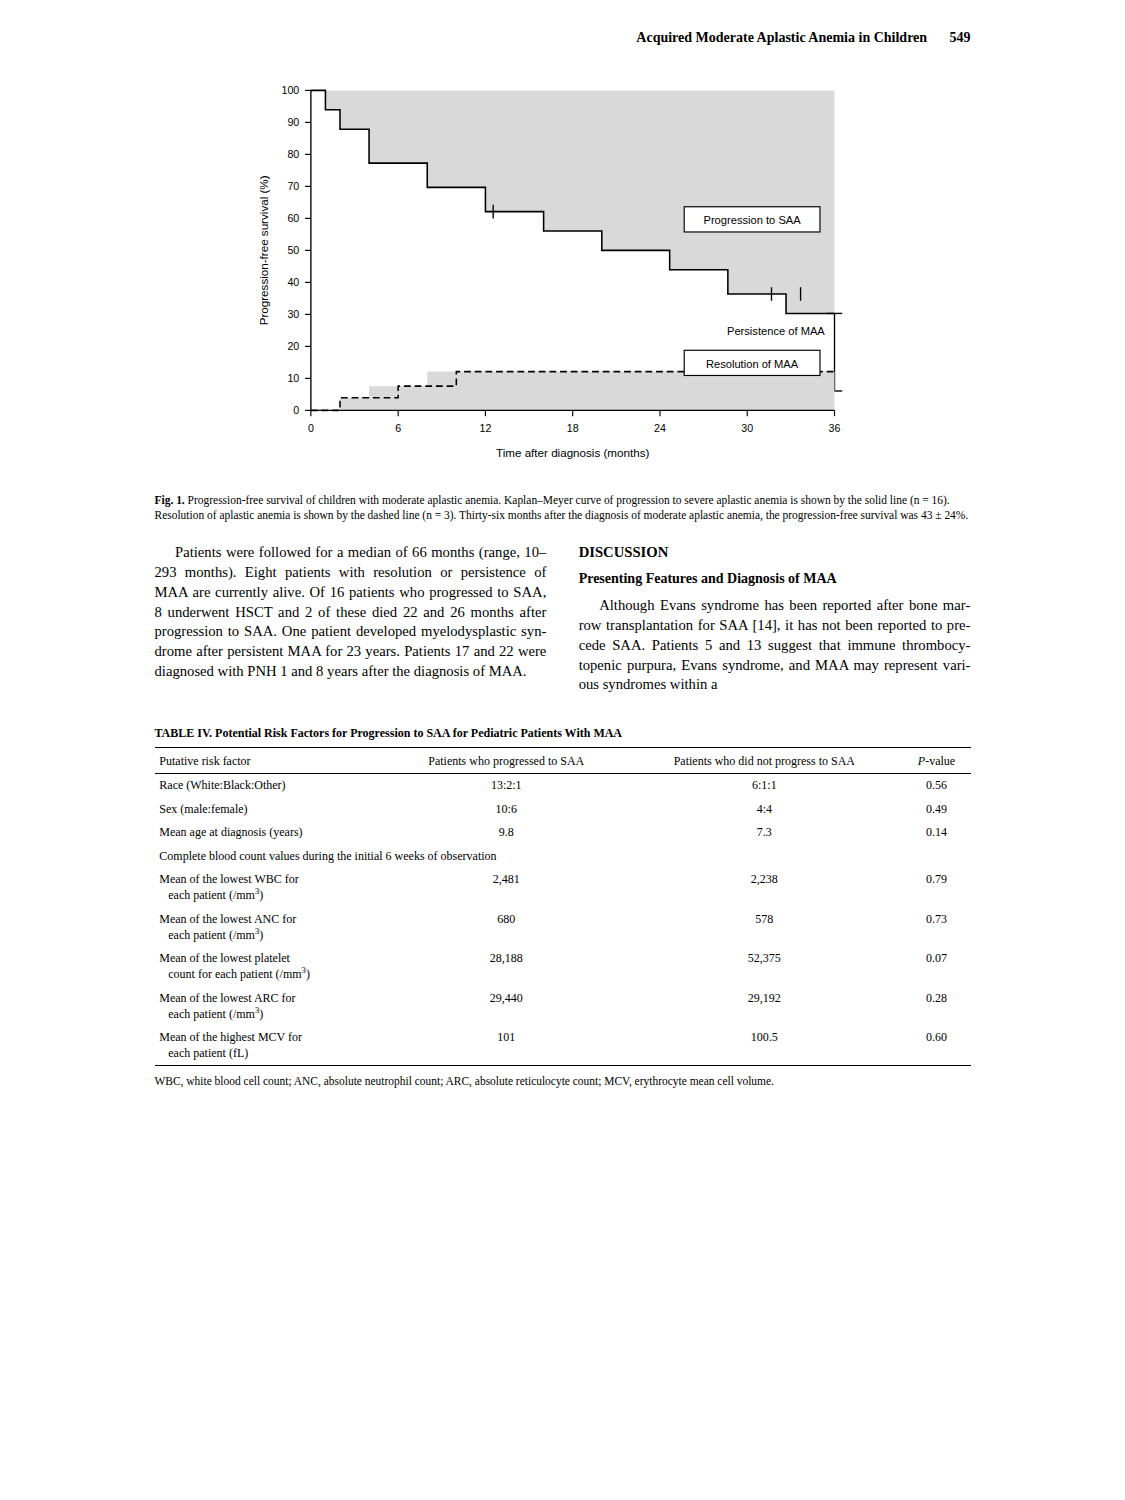Acquired Moderate Aplastic Anemia in Children549
100 90 80 70 60 50 40 30 20 10 0 0 6 12 18 24 30 36 Time after diagnosis (months) Progression-free survival (%) Progression to SAA Resolution of MAA Persistence of MAA
Fig. 1. Progression-free survival of children with moderate aplastic anemia. Kaplan–Meyer curve of progression to severe aplastic anemia is shown by the solid line (n = 16). Resolution of aplastic anemia is shown by the dashed line (n = 3). Thirty-six months after the diagnosis of moderate aplastic anemia, the progression-free survival was 43 ± 24%.
Patients were followed for a median of 66 months (range, 10–293 months). Eight patients with resolution or persistence of MAA are currently alive. Of 16 patients who progressed to SAA, 8 underwent HSCT and 2 of these died 22 and 26 months after progression to SAA. One patient developed myelodysplastic syndrome after persistent MAA for 23 years. Patients 17 and 22 were diagnosed with PNH 1 and 8 years after the diagnosis of MAA.
DISCUSSION
Presenting Features and Diagnosis of MAA
Although Evans syndrome has been reported after bone marrow transplantation for SAA [14], it has not been reported to precede SAA. Patients 5 and 13 suggest that immune thrombocytopenic purpura, Evans syndrome, and MAA may represent various syndromes within a
TABLE IV. Potential Risk Factors for Progression to SAA for Pediatric Patients With MAA
| Putative risk factor | Patients who progressed to SAA | Patients who did not progress to SAA | P -value |
| --- | --- | --- | --- |
| Race (White:Black:Other) | 13:2:1 | 6:1:1 | 0.56 |
| Sex (male:female) | 10:6 | 4:4 | 0.49 |
| Mean age at diagnosis (years) | 9.8 | 7.3 | 0.14 |
| Complete blood count values during the initial 6 weeks of observation |
| Mean of the lowest WBC for each patient (/mm 3 ) | 2,481 | 2,238 | 0.79 |
| Mean of the lowest ANC for each patient (/mm 3 ) | 680 | 578 | 0.73 |
| Mean of the lowest platelet count for each patient (/mm 3 ) | 28,188 | 52,375 | 0.07 |
| Mean of the lowest ARC for each patient (/mm 3 ) | 29,440 | 29,192 | 0.28 |
| Mean of the highest MCV for each patient (fL) | 101 | 100.5 | 0.60 |
WBC, white blood cell count; ANC, absolute neutrophil count; ARC, absolute reticulocyte count; MCV, erythrocyte mean cell volume.